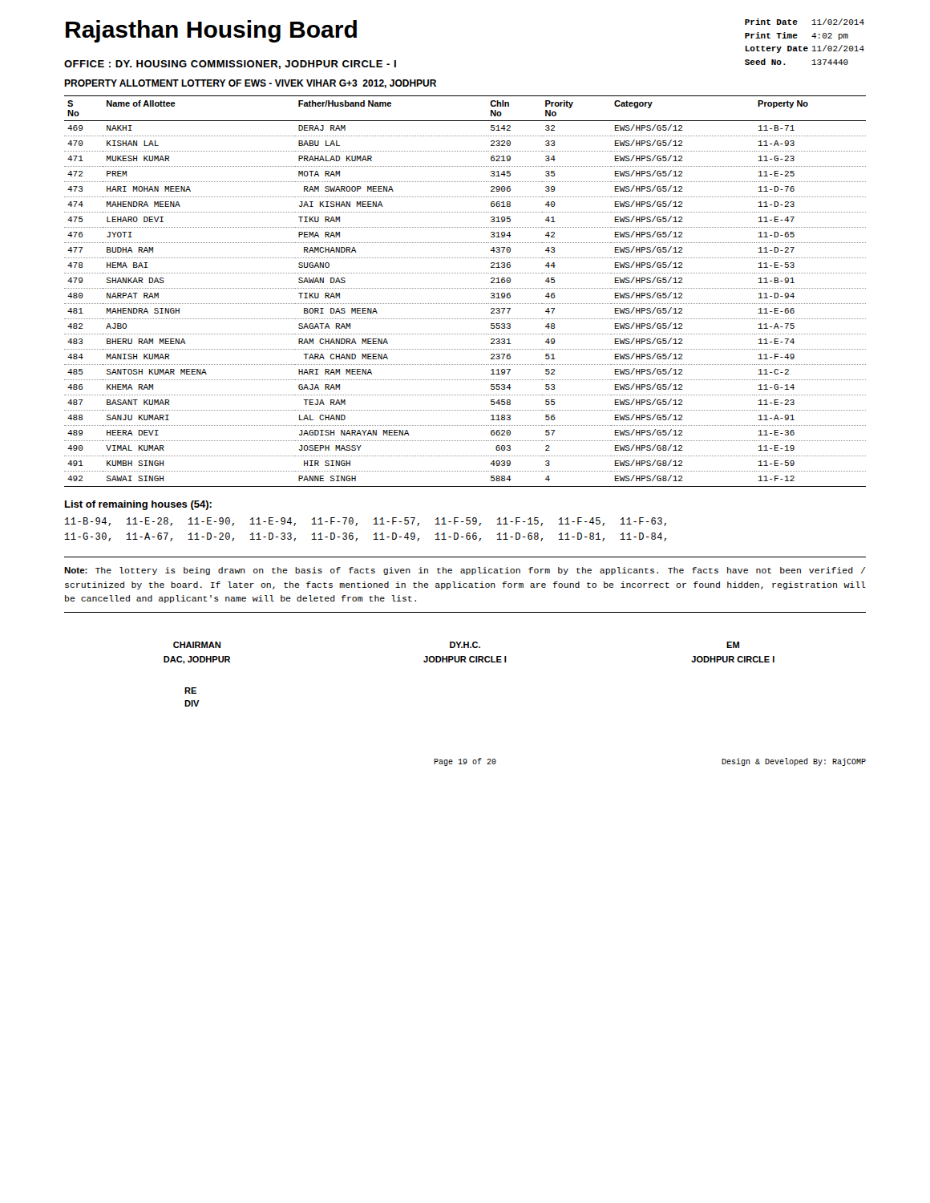| Print Date | 11/02/2014 |
| Print Time | 4:02 pm |
| Lottery Date | 11/02/2014 |
| Seed No. | 1374440 |
Rajasthan Housing Board
OFFICE : DY. HOUSING COMMISSIONER, JODHPUR CIRCLE - I
PROPERTY ALLOTMENT LOTTERY OF EWS - VIVEK VIHAR G+3 2012, JODHPUR
| S No | Name of Allottee | Father/Husband Name | Chln No | Prority No | Category | Property No |
| --- | --- | --- | --- | --- | --- | --- |
| 469 | NAKHI | DERAJ RAM | 5142 | 32 | EWS/HPS/G5/12 | 11-B-71 |
| 470 | KISHAN LAL | BABU LAL | 2320 | 33 | EWS/HPS/G5/12 | 11-A-93 |
| 471 | MUKESH KUMAR | PRAHALAD KUMAR | 6219 | 34 | EWS/HPS/G5/12 | 11-G-23 |
| 472 | PREM | MOTA RAM | 3145 | 35 | EWS/HPS/G5/12 | 11-E-25 |
| 473 | HARI MOHAN MEENA | RAM SWAROOP MEENA | 2906 | 39 | EWS/HPS/G5/12 | 11-D-76 |
| 474 | MAHENDRA MEENA | JAI KISHAN MEENA | 6618 | 40 | EWS/HPS/G5/12 | 11-D-23 |
| 475 | LEHARO DEVI | TIKU RAM | 3195 | 41 | EWS/HPS/G5/12 | 11-E-47 |
| 476 | JYOTI | PEMA RAM | 3194 | 42 | EWS/HPS/G5/12 | 11-D-65 |
| 477 | BUDHA RAM | RAMCHANDRA | 4370 | 43 | EWS/HPS/G5/12 | 11-D-27 |
| 478 | HEMA BAI | SUGANO | 2136 | 44 | EWS/HPS/G5/12 | 11-E-53 |
| 479 | SHANKAR DAS | SAWAN DAS | 2160 | 45 | EWS/HPS/G5/12 | 11-B-91 |
| 480 | NARPAT RAM | TIKU RAM | 3196 | 46 | EWS/HPS/G5/12 | 11-D-94 |
| 481 | MAHENDRA SINGH | BORI DAS MEENA | 2377 | 47 | EWS/HPS/G5/12 | 11-E-66 |
| 482 | AJBO | SAGATA RAM | 5533 | 48 | EWS/HPS/G5/12 | 11-A-75 |
| 483 | BHERU RAM MEENA | RAM CHANDRA MEENA | 2331 | 49 | EWS/HPS/G5/12 | 11-E-74 |
| 484 | MANISH KUMAR | TARA CHAND MEENA | 2376 | 51 | EWS/HPS/G5/12 | 11-F-49 |
| 485 | SANTOSH KUMAR MEENA | HARI RAM MEENA | 1197 | 52 | EWS/HPS/G5/12 | 11-C-2 |
| 486 | KHEMA RAM | GAJA RAM | 5534 | 53 | EWS/HPS/G5/12 | 11-G-14 |
| 487 | BASANT KUMAR | TEJA RAM | 5458 | 55 | EWS/HPS/G5/12 | 11-E-23 |
| 488 | SANJU KUMARI | LAL CHAND | 1183 | 56 | EWS/HPS/G5/12 | 11-A-91 |
| 489 | HEERA DEVI | JAGDISH NARAYAN MEENA | 6620 | 57 | EWS/HPS/G5/12 | 11-E-36 |
| 490 | VIMAL KUMAR | JOSEPH MASSY | 603 | 2 | EWS/HPS/G8/12 | 11-E-19 |
| 491 | KUMBH SINGH | HIR SINGH | 4939 | 3 | EWS/HPS/G8/12 | 11-E-59 |
| 492 | SAWAI SINGH | PANNE SINGH | 5884 | 4 | EWS/HPS/G8/12 | 11-F-12 |
List of remaining houses (54):
11-B-94, 11-E-28, 11-E-90, 11-E-94, 11-F-70, 11-F-57, 11-F-59, 11-F-15, 11-F-45, 11-F-63,
11-G-30, 11-A-67, 11-D-20, 11-D-33, 11-D-36, 11-D-49, 11-D-66, 11-D-68, 11-D-81, 11-D-84,
Note: The lottery is being drawn on the basis of facts given in the application form by the applicants. The facts have not been verified / scrutinized by the board. If later on, the facts mentioned in the application form are found to be incorrect or found hidden, registration will be cancelled and applicant's name will be deleted from the list.
| CHAIRMAN | DY.H.C. | EM |
| DAC, JODHPUR | JODHPUR CIRCLE I | JODHPUR CIRCLE I |
RE
DIV
Page 19 of 20
Design & Developed By: RajCOMP